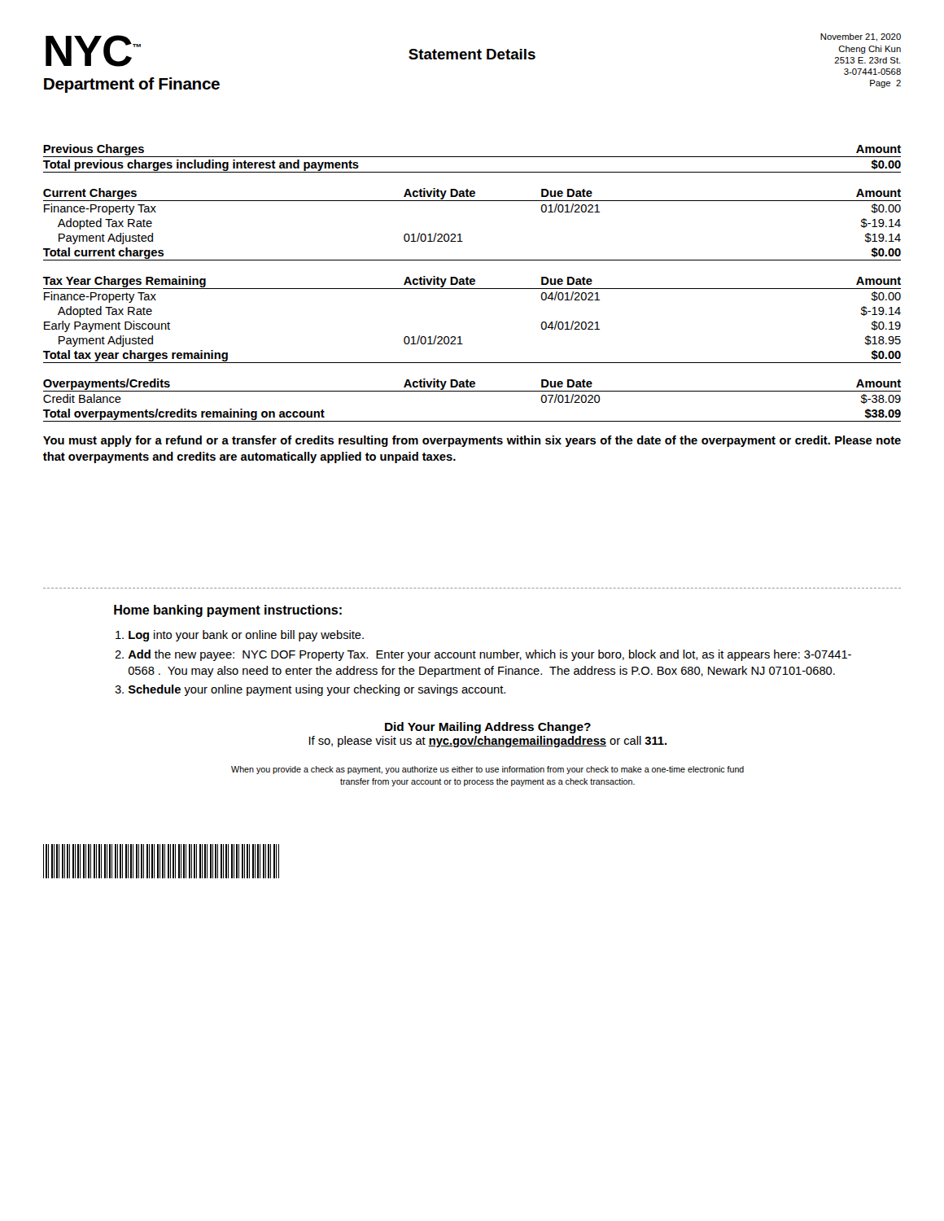NYC™
Department of Finance
Statement Details
November 21, 2020
Cheng Chi Kun
2513 E. 23rd St.
3-07441-0568
Page 2
| Previous Charges | | | Amount |
| Total previous charges including interest and payments | $0.00 |
| Current Charges | Activity Date | Due Date | Amount |
| Finance-Property Tax | | 01/01/2021 | $0.00 |
| Adopted Tax Rate | | | $-19.14 |
| Payment Adjusted | 01/01/2021 | | $19.14 |
| Total current charges | $0.00 |
| Tax Year Charges Remaining | Activity Date | Due Date | Amount |
| Finance-Property Tax | | 04/01/2021 | $0.00 |
| Adopted Tax Rate | | | $-19.14 |
| Early Payment Discount | | 04/01/2021 | $0.19 |
| Payment Adjusted | 01/01/2021 | | $18.95 |
| Total tax year charges remaining | $0.00 |
| Overpayments/Credits | Activity Date | Due Date | Amount |
| Credit Balance | | 07/01/2020 | $-38.09 |
| Total overpayments/credits remaining on account | $38.09 |
You must apply for a refund or a transfer of credits resulting from overpayments within six years of the date of the overpayment or credit. Please note that overpayments and credits are automatically applied to unpaid taxes.
Home banking payment instructions:
Log into your bank or online bill pay website.
Add the new payee: NYC DOF Property Tax. Enter your account number, which is your boro, block and lot, as it appears here: 3-07441-0568 . You may also need to enter the address for the Department of Finance. The address is P.O. Box 680, Newark NJ 07101-0680.
Schedule your online payment using your checking or savings account.
Did Your Mailing Address Change?
If so, please visit us at nyc.gov/changemailingaddress or call 311.
When you provide a check as payment, you authorize us either to use information from your check to make a one-time electronic fund
transfer from your account or to process the payment as a check transaction.